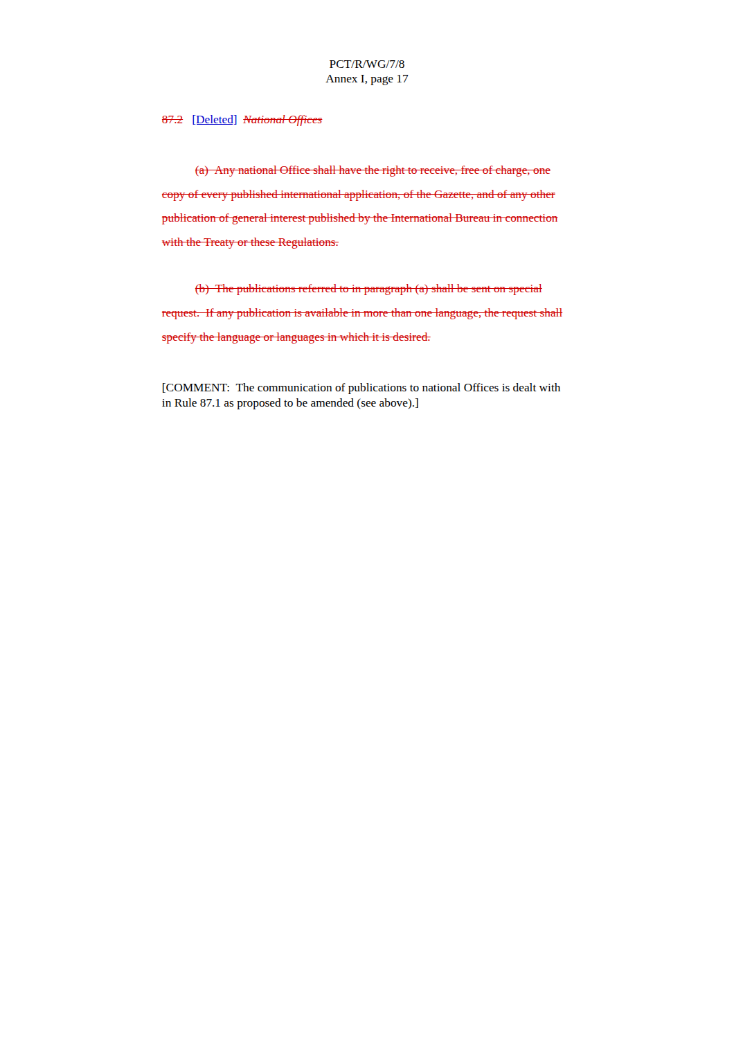PCT/R/WG/7/8
Annex I, page 17
87.2 [Deleted] National Offices
(a) Any national Office shall have the right to receive, free of charge, one copy of every published international application, of the Gazette, and of any other publication of general interest published by the International Bureau in connection with the Treaty or these Regulations.
(b) The publications referred to in paragraph (a) shall be sent on special request. If any publication is available in more than one language, the request shall specify the language or languages in which it is desired.
[COMMENT: The communication of publications to national Offices is dealt with in Rule 87.1 as proposed to be amended (see above).]